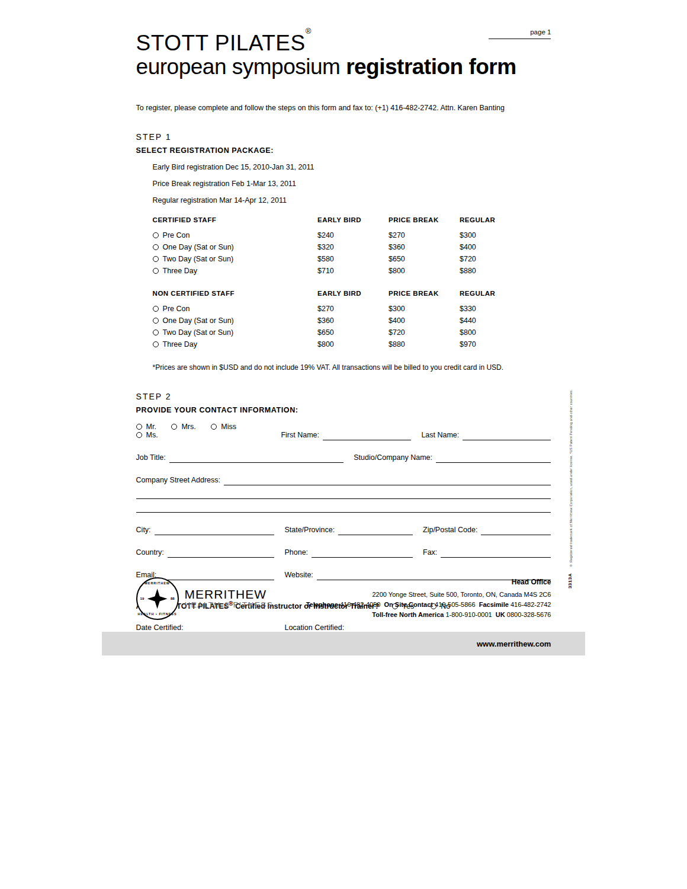page 1
STOTT PILATES® european symposium registration form
To register, please complete and follow the steps on this form and fax to: (+1) 416-482-2742. Attn. Karen Banting
STEP 1
SELECT REGISTRATION PACKAGE:
Early Bird registration Dec 15, 2010-Jan 31, 2011
Price Break registration Feb 1-Mar 13, 2011
Regular registration Mar 14-Apr 12, 2011
| Certified Staff | Early Bird | Price Break | Regular |
| --- | --- | --- | --- |
| Pre Con | $240 | $270 | $300 |
| One Day (Sat or Sun) | $320 | $360 | $400 |
| Two Day (Sat or Sun) | $580 | $650 | $720 |
| Three Day | $710 | $800 | $880 |
| Non Certified Staff | Early Bird | Price Break | Regular |
| Pre Con | $270 | $300 | $330 |
| One Day (Sat or Sun) | $360 | $400 | $440 |
| Two Day (Sat or Sun) | $650 | $720 | $800 |
| Three Day | $800 | $880 | $970 |
*Prices are shown in $USD and do not include 19% VAT. All transactions will be billed to you credit card in USD.
STEP 2
PROVIDE YOUR CONTACT INFORMATION:
Mr. Mrs. Miss Ms.
First Name:
Last Name:
Job Title:
Studio/Company Name:
Company Street Address:
City:
State/Province:
Zip/Postal Code:
Country:
Phone:
Fax:
Email:
Website:
Are you a STOTT PILATES® Certified Instructor or Instructor Trainer? Yes No
Date Certified:
Location Certified:
If not, with what other organization(s) have you done training or certification?
® Registered trademark of Merrithew Corporation, used under license. *US Patent Pending and other countries.
3313A
MERRITHEW
19
88
HEALTH • FITNESS
MERRITHEW
HEALTH & FITNESS
Head Office
2200 Yonge Street, Suite 500, Toronto, ON, Canada M4S 2C6
Telephone 416-482-4050 On Site Contact 416-505-5866 Facsimile 416-482-2742
Toll-free North America 1-800-910-0001 UK 0800-328-5676
www.merrithew.com